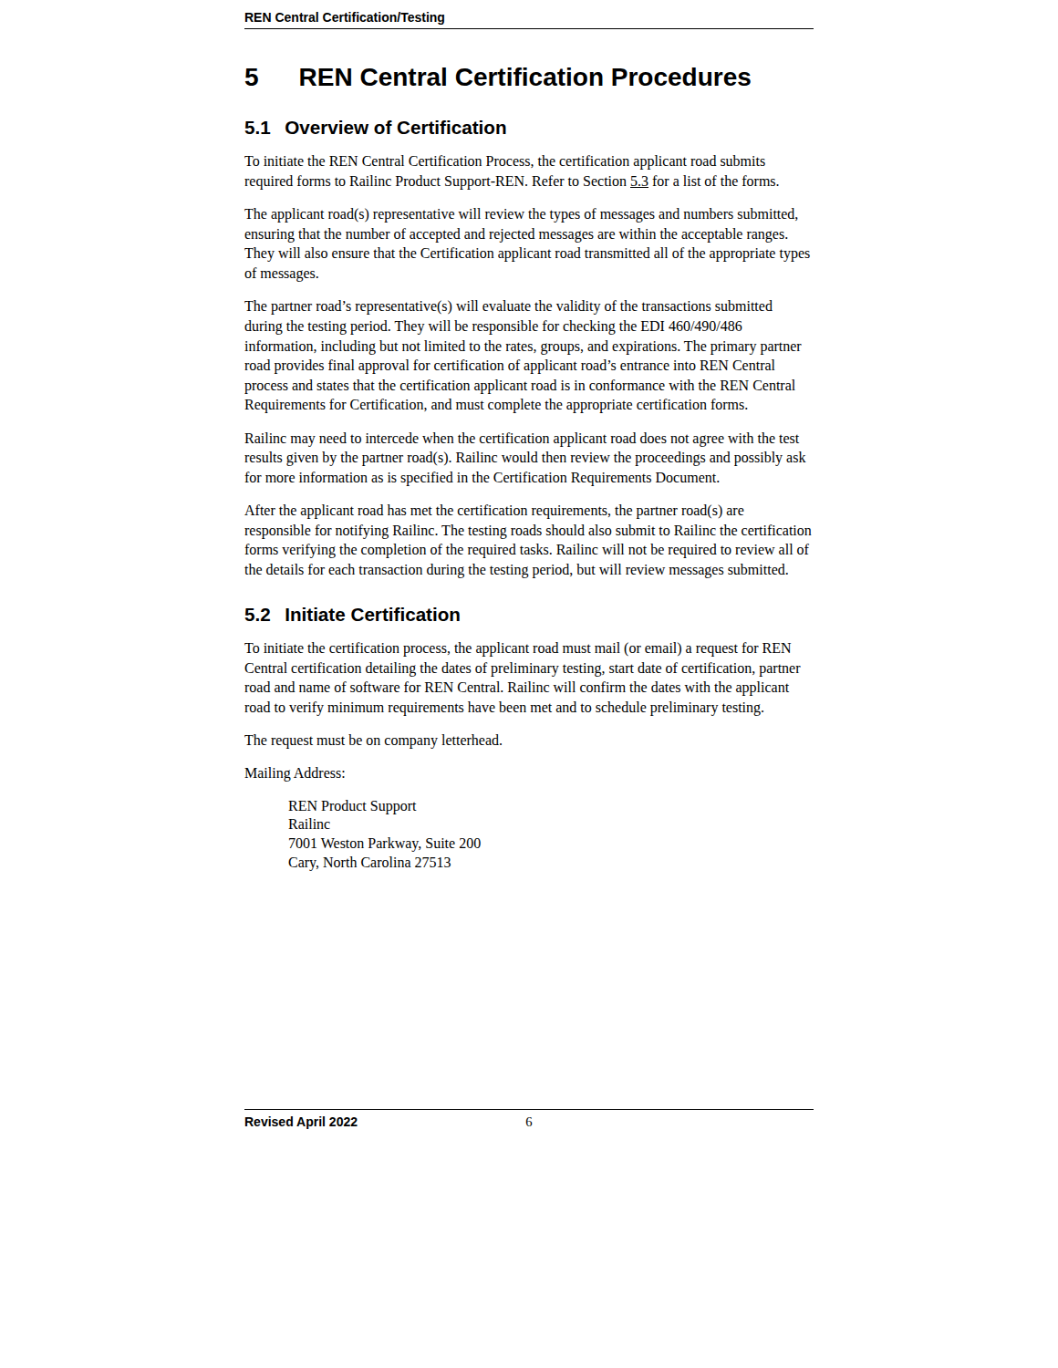REN Central Certification/Testing
5 REN Central Certification Procedures
5.1 Overview of Certification
To initiate the REN Central Certification Process, the certification applicant road submits required forms to Railinc Product Support-REN. Refer to Section 5.3 for a list of the forms.
The applicant road(s) representative will review the types of messages and numbers submitted, ensuring that the number of accepted and rejected messages are within the acceptable ranges. They will also ensure that the Certification applicant road transmitted all of the appropriate types of messages.
The partner road’s representative(s) will evaluate the validity of the transactions submitted during the testing period. They will be responsible for checking the EDI 460/490/486 information, including but not limited to the rates, groups, and expirations. The primary partner road provides final approval for certification of applicant road’s entrance into REN Central process and states that the certification applicant road is in conformance with the REN Central Requirements for Certification, and must complete the appropriate certification forms.
Railinc may need to intercede when the certification applicant road does not agree with the test results given by the partner road(s). Railinc would then review the proceedings and possibly ask for more information as is specified in the Certification Requirements Document.
After the applicant road has met the certification requirements, the partner road(s) are responsible for notifying Railinc. The testing roads should also submit to Railinc the certification forms verifying the completion of the required tasks. Railinc will not be required to review all of the details for each transaction during the testing period, but will review messages submitted.
5.2 Initiate Certification
To initiate the certification process, the applicant road must mail (or email) a request for REN Central certification detailing the dates of preliminary testing, start date of certification, partner road and name of software for REN Central. Railinc will confirm the dates with the applicant road to verify minimum requirements have been met and to schedule preliminary testing.
The request must be on company letterhead.
Mailing Address:
REN Product Support
Railinc
7001 Weston Parkway, Suite 200
Cary, North Carolina 27513
Revised April 2022 6